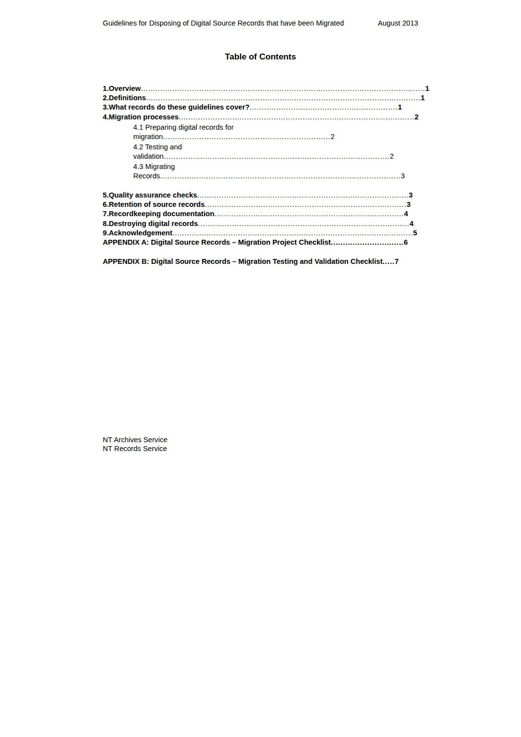Guidelines for Disposing of Digital Source Records that have been Migrated
August 2013
Table of Contents
| 1. | Overview ..................................................................................................................... 1 |
| 2. | Definitions ................................................................................................................. 1 |
| 3. | What records do these guidelines cover? ............................................................. 1 |
| 4. | Migration processes ................................................................................................. 2 |
| | 4.1 Preparing digital records for migration ..................................................................... 2 |
| | 4.2 Testing and validation ............................................................................................. 2 |
| | 4.3 Migrating Records ................................................................................................... 3 |
| 5. | Quality assurance checks ....................................................................................... 3 |
| 6. | Retention of source records ................................................................................... 3 |
| 7. | Recordkeeping documentation .............................................................................. 4 |
| 8. | Destroying digital records ....................................................................................... 4 |
| 9. | Acknowledgement ................................................................................................... 5 |
| APPENDIX A: Digital Source Records – Migration Project Checklist .............................. 6 |
| APPENDIX B: Digital Source Records – Migration Testing and Validation Checklist ..... 7 |
NT Archives Service
NT Records Service